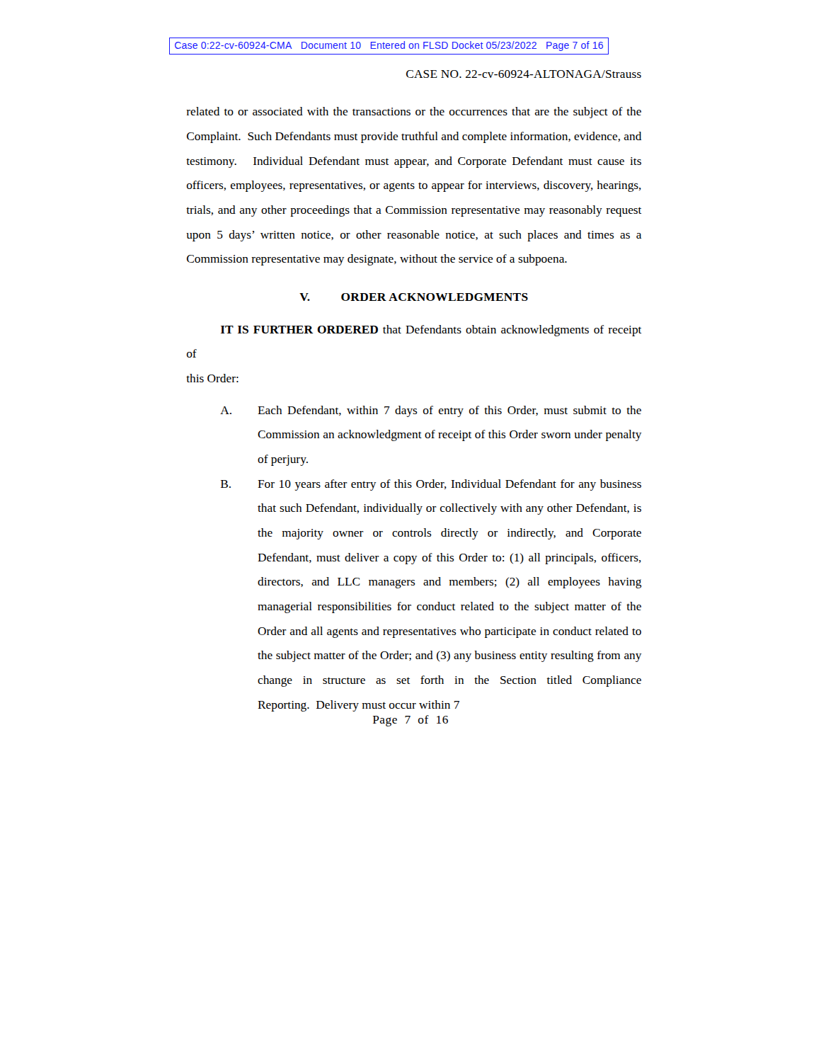Case 0:22-cv-60924-CMA Document 10 Entered on FLSD Docket 05/23/2022 Page 7 of 16
CASE NO. 22-cv-60924-ALTONAGA/Strauss
related to or associated with the transactions or the occurrences that are the subject of the Complaint. Such Defendants must provide truthful and complete information, evidence, and testimony. Individual Defendant must appear, and Corporate Defendant must cause its officers, employees, representatives, or agents to appear for interviews, discovery, hearings, trials, and any other proceedings that a Commission representative may reasonably request upon 5 days’ written notice, or other reasonable notice, at such places and times as a Commission representative may designate, without the service of a subpoena.
V. ORDER ACKNOWLEDGMENTS
IT IS FURTHER ORDERED that Defendants obtain acknowledgments of receipt of
this Order:
A. Each Defendant, within 7 days of entry of this Order, must submit to the Commission an acknowledgment of receipt of this Order sworn under penalty of perjury.
B. For 10 years after entry of this Order, Individual Defendant for any business that such Defendant, individually or collectively with any other Defendant, is the majority owner or controls directly or indirectly, and Corporate Defendant, must deliver a copy of this Order to: (1) all principals, officers, directors, and LLC managers and members; (2) all employees having managerial responsibilities for conduct related to the subject matter of the Order and all agents and representatives who participate in conduct related to the subject matter of the Order; and (3) any business entity resulting from any change in structure as set forth in the Section titled Compliance Reporting. Delivery must occur within 7
Page 7 of 16